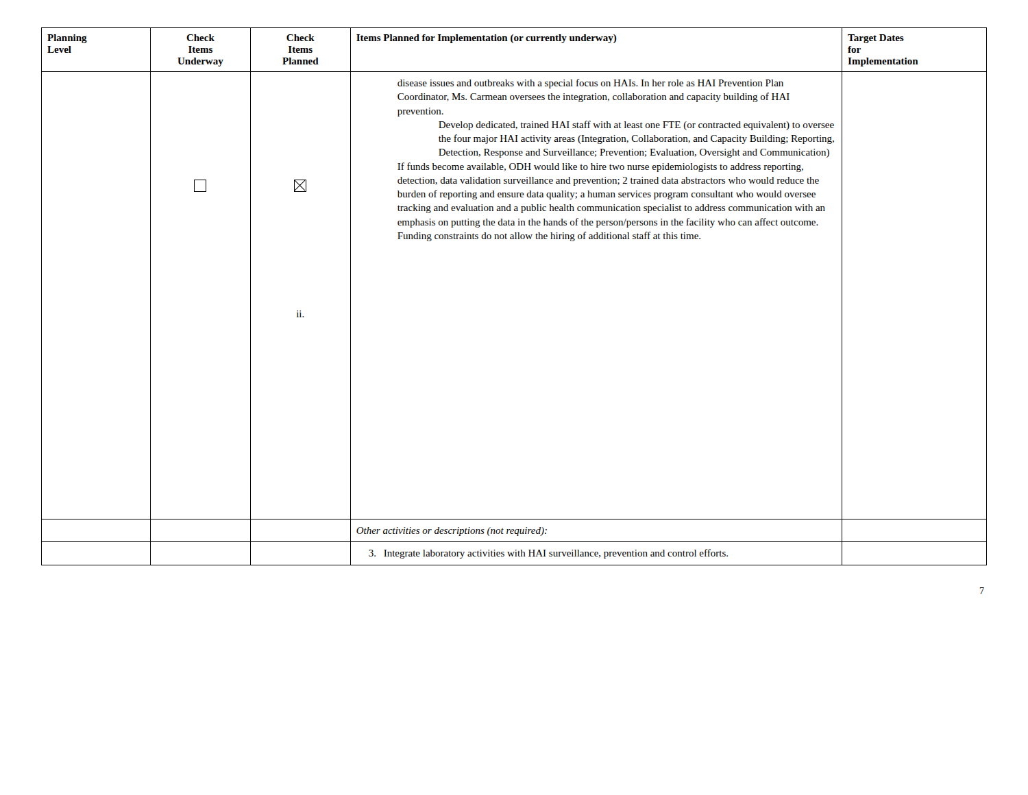| Planning Level | Check Items Underway | Check Items Planned | Items Planned for Implementation (or currently underway) | Target Dates for Implementation |
| --- | --- | --- | --- | --- |
| | | ii. | disease issues and outbreaks with a special focus on HAIs. In her role as HAI Prevention Plan Coordinator, Ms. Carmean oversees the integration, collaboration and capacity building of HAI prevention. Develop dedicated, trained HAI staff with at least one FTE (or contracted equivalent) to oversee the four major HAI activity areas (Integration, Collaboration, and Capacity Building; Reporting, Detection, Response and Surveillance; Prevention; Evaluation, Oversight and Communication) If funds become available, ODH would like to hire two nurse epidemiologists to address reporting, detection, data validation surveillance and prevention; 2 trained data abstractors who would reduce the burden of reporting and ensure data quality; a human services program consultant who would oversee tracking and evaluation and a public health communication specialist to address communication with an emphasis on putting the data in the hands of the person/persons in the facility who can affect outcome. Funding constraints do not allow the hiring of additional staff at this time. | |
| | | | Other activities or descriptions (not required): | |
| | | | Integrate laboratory activities with HAI surveillance, prevention and control efforts. | |
7